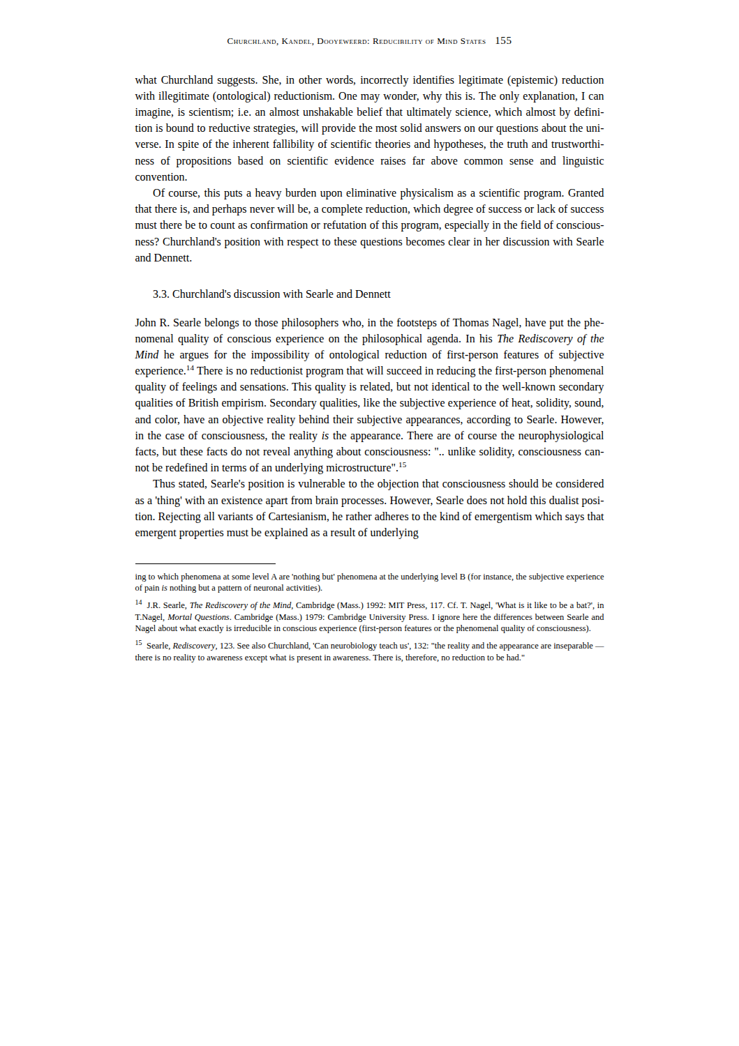Churchland, Kandel, Dooyeweerd: Reducibility of Mind States 155
what Churchland suggests. She, in other words, incorrectly identifies legitimate (epistemic) reduction with illegitimate (ontological) reductionism. One may wonder, why this is. The only explanation, I can imagine, is scientism; i.e. an almost unshakable belief that ultimately science, which almost by definition is bound to reductive strategies, will provide the most solid answers on our questions about the universe. In spite of the inherent fallibility of scientific theories and hypotheses, the truth and trustworthiness of propositions based on scientific evidence raises far above common sense and linguistic convention.
Of course, this puts a heavy burden upon eliminative physicalism as a scientific program. Granted that there is, and perhaps never will be, a complete reduction, which degree of success or lack of success must there be to count as confirmation or refutation of this program, especially in the field of consciousness? Churchland's position with respect to these questions becomes clear in her discussion with Searle and Dennett.
3.3. Churchland's discussion with Searle and Dennett
John R. Searle belongs to those philosophers who, in the footsteps of Thomas Nagel, have put the phenomenal quality of conscious experience on the philosophical agenda. In his The Rediscovery of the Mind he argues for the impossibility of ontological reduction of first-person features of subjective experience.14 There is no reductionist program that will succeed in reducing the first-person phenomenal quality of feelings and sensations. This quality is related, but not identical to the well-known secondary qualities of British empirism. Secondary qualities, like the subjective experience of heat, solidity, sound, and color, have an objective reality behind their subjective appearances, according to Searle. However, in the case of consciousness, the reality is the appearance. There are of course the neurophysiological facts, but these facts do not reveal anything about consciousness: ".. unlike solidity, consciousness cannot be redefined in terms of an underlying microstructure".15
Thus stated, Searle's position is vulnerable to the objection that consciousness should be considered as a 'thing' with an existence apart from brain processes. However, Searle does not hold this dualist position. Rejecting all variants of Cartesianism, he rather adheres to the kind of emergentism which says that emergent properties must be explained as a result of underlying
ing to which phenomena at some level A are 'nothing but' phenomena at the underlying level B (for instance, the subjective experience of pain is nothing but a pattern of neuronal activities).
14 J.R. Searle, The Rediscovery of the Mind, Cambridge (Mass.) 1992: MIT Press, 117. Cf. T. Nagel, 'What is it like to be a bat?', in T.Nagel, Mortal Questions. Cambridge (Mass.) 1979: Cambridge University Press. I ignore here the differences between Searle and Nagel about what exactly is irreducible in conscious experience (first-person features or the phenomenal quality of consciousness).
15 Searle, Rediscovery, 123. See also Churchland, 'Can neurobiology teach us', 132: "the reality and the appearance are inseparable — there is no reality to awareness except what is present in awareness. There is, therefore, no reduction to be had."